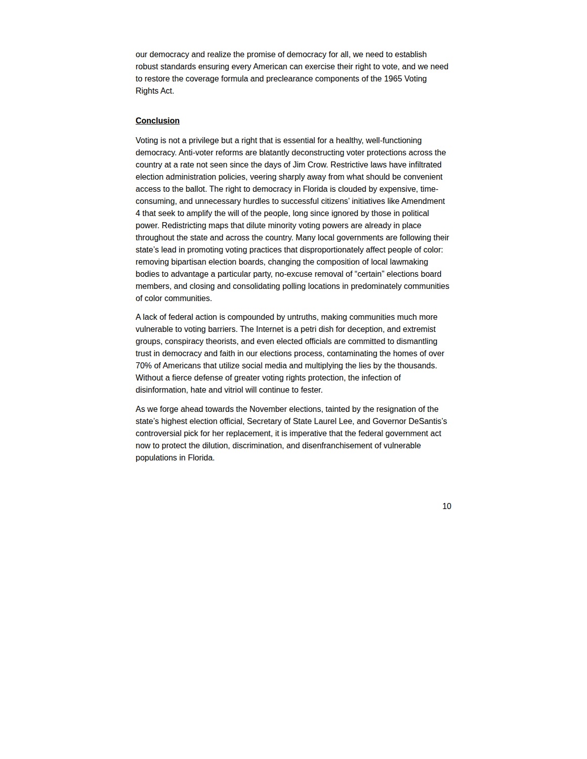our democracy and realize the promise of democracy for all, we need to establish robust standards ensuring every American can exercise their right to vote, and we need to restore the coverage formula and preclearance components of the 1965 Voting Rights Act.
Conclusion
Voting is not a privilege but a right that is essential for a healthy, well-functioning democracy. Anti-voter reforms are blatantly deconstructing voter protections across the country at a rate not seen since the days of Jim Crow. Restrictive laws have infiltrated election administration policies, veering sharply away from what should be convenient access to the ballot. The right to democracy in Florida is clouded by expensive, time-consuming, and unnecessary hurdles to successful citizens’ initiatives like Amendment 4 that seek to amplify the will of the people, long since ignored by those in political power. Redistricting maps that dilute minority voting powers are already in place throughout the state and across the country. Many local governments are following their state’s lead in promoting voting practices that disproportionately affect people of color: removing bipartisan election boards, changing the composition of local lawmaking bodies to advantage a particular party, no-excuse removal of “certain” elections board members, and closing and consolidating polling locations in predominately communities of color communities.
A lack of federal action is compounded by untruths, making communities much more vulnerable to voting barriers. The Internet is a petri dish for deception, and extremist groups, conspiracy theorists, and even elected officials are committed to dismantling trust in democracy and faith in our elections process, contaminating the homes of over 70% of Americans that utilize social media and multiplying the lies by the thousands. Without a fierce defense of greater voting rights protection, the infection of disinformation, hate and vitriol will continue to fester.
As we forge ahead towards the November elections, tainted by the resignation of the state’s highest election official, Secretary of State Laurel Lee, and Governor DeSantis’s controversial pick for her replacement, it is imperative that the federal government act now to protect the dilution, discrimination, and disenfranchisement of vulnerable populations in Florida.
10